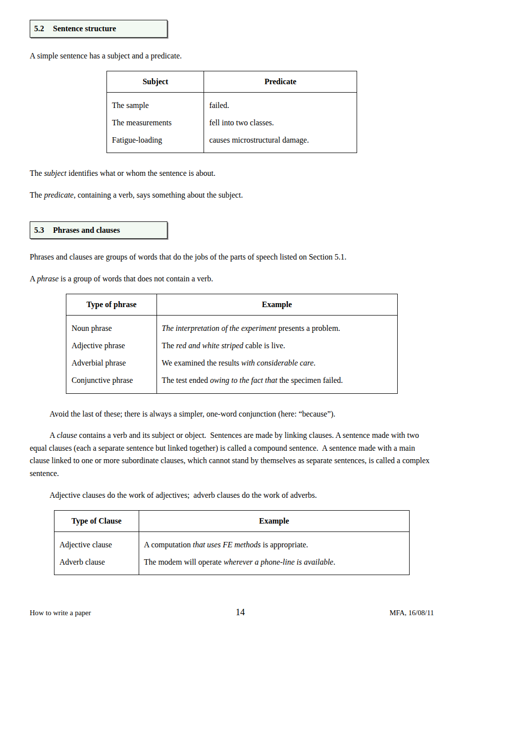5.2 Sentence structure
A simple sentence has a subject and a predicate.
| Subject | Predicate |
| --- | --- |
| The sample The measurements Fatigue-loading | failed. fell into two classes. causes microstructural damage. |
The subject identifies what or whom the sentence is about.
The predicate, containing a verb, says something about the subject.
5.3 Phrases and clauses
Phrases and clauses are groups of words that do the jobs of the parts of speech listed on Section 5.1.
A phrase is a group of words that does not contain a verb.
| Type of phrase | Example |
| --- | --- |
| Noun phrase Adjective phrase Adverbial phrase Conjunctive phrase | The interpretation of the experiment presents a problem. The red and white striped cable is live. We examined the results with considerable care . The test ended owing to the fact that the specimen failed. |
Avoid the last of these; there is always a simpler, one-word conjunction (here: “because”).
A clause contains a verb and its subject or object. Sentences are made by linking clauses. A sentence made with two equal clauses (each a separate sentence but linked together) is called a compound sentence. A sentence made with a main clause linked to one or more subordinate clauses, which cannot stand by themselves as separate sentences, is called a complex sentence.
Adjective clauses do the work of adjectives; adverb clauses do the work of adverbs.
| Type of Clause | Example |
| --- | --- |
| Adjective clause Adverb clause | A computation that uses FE methods is appropriate. The modem will operate wherever a phone-line is available . |
How to write a paper 14 MFA, 16/08/11